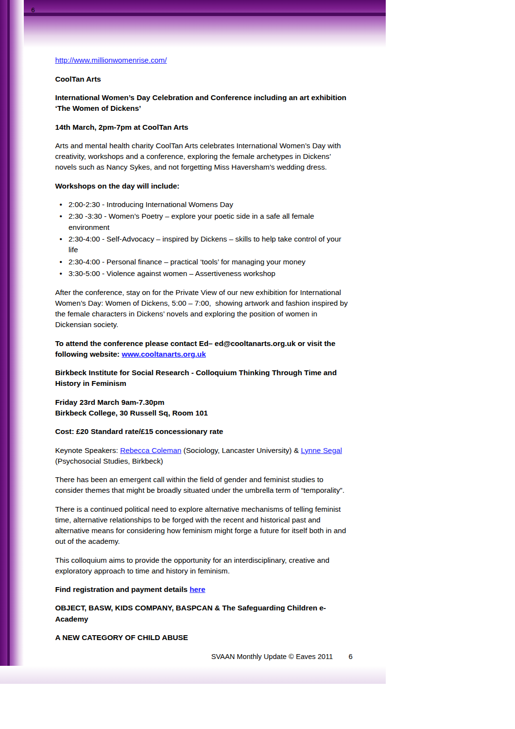6
http://www.millionwomenrise.com/
CoolTan Arts
International Women’s Day Celebration and Conference including an art exhibition ‘The Women of Dickens’
14th March, 2pm-7pm at CoolTan Arts
Arts and mental health charity CoolTan Arts celebrates International Women’s Day with creativity, workshops and a conference, exploring the female archetypes in Dickens’ novels such as Nancy Sykes, and not forgetting Miss Haversham’s wedding dress.
Workshops on the day will include:
2:00-2:30 - Introducing International Womens Day
2:30 -3:30 - Women’s Poetry – explore your poetic side in a safe all female environment
2:30-4:00 - Self-Advocacy – inspired by Dickens – skills to help take control of your life
2:30-4:00 - Personal finance – practical ‘tools’ for managing your money
3:30-5:00 - Violence against women – Assertiveness workshop
After the conference, stay on for the Private View of our new exhibition for International Women’s Day: Women of Dickens, 5:00 – 7:00, showing artwork and fashion inspired by the female characters in Dickens’ novels and exploring the position of women in Dickensian society.
To attend the conference please contact Ed– ed@cooltanarts.org.uk or visit the following website: www.cooltanarts.org.uk
Birkbeck Institute for Social Research - Colloquium Thinking Through Time and History in Feminism
Friday 23rd March 9am-7.30pm
Birkbeck College, 30 Russell Sq, Room 101
Cost: £20 Standard rate/£15 concessionary rate
Keynote Speakers: Rebecca Coleman (Sociology, Lancaster University) & Lynne Segal (Psychosocial Studies, Birkbeck)
There has been an emergent call within the field of gender and feminist studies to consider themes that might be broadly situated under the umbrella term of “temporality”.
There is a continued political need to explore alternative mechanisms of telling feminist time, alternative relationships to be forged with the recent and historical past and alternative means for considering how feminism might forge a future for itself both in and out of the academy.
This colloquium aims to provide the opportunity for an interdisciplinary, creative and exploratory approach to time and history in feminism.
Find registration and payment details here
OBJECT, BASW, KIDS COMPANY, BASPCAN & The Safeguarding Children e-Academy
A NEW CATEGORY OF CHILD ABUSE
SVAAN Monthly Update © Eaves 20116